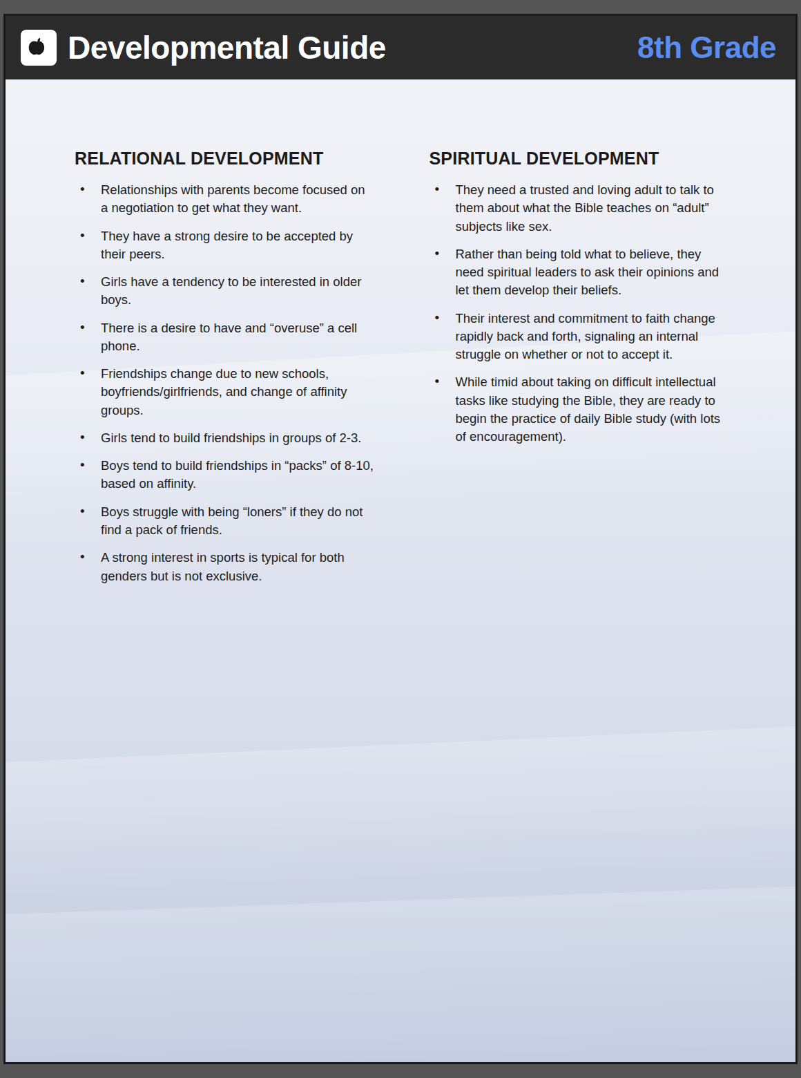Developmental Guide
8th Grade
RELATIONAL DEVELOPMENT
Relationships with parents become focused on a negotiation to get what they want.
They have a strong desire to be accepted by their peers.
Girls have a tendency to be interested in older boys.
There is a desire to have and “overuse” a cell phone.
Friendships change due to new schools, boyfriends/girlfriends, and change of affinity groups.
Girls tend to build friendships in groups of 2-3.
Boys tend to build friendships in “packs” of 8-10, based on affinity.
Boys struggle with being “loners” if they do not find a pack of friends.
A strong interest in sports is typical for both genders but is not exclusive.
SPIRITUAL DEVELOPMENT
They need a trusted and loving adult to talk to them about what the Bible teaches on “adult” subjects like sex.
Rather than being told what to believe, they need spiritual leaders to ask their opinions and let them develop their beliefs.
Their interest and commitment to faith change rapidly back and forth, signaling an internal struggle on whether or not to accept it.
While timid about taking on difficult intellectual tasks like studying the Bible, they are ready to begin the practice of daily Bible study (with lots of encouragement).